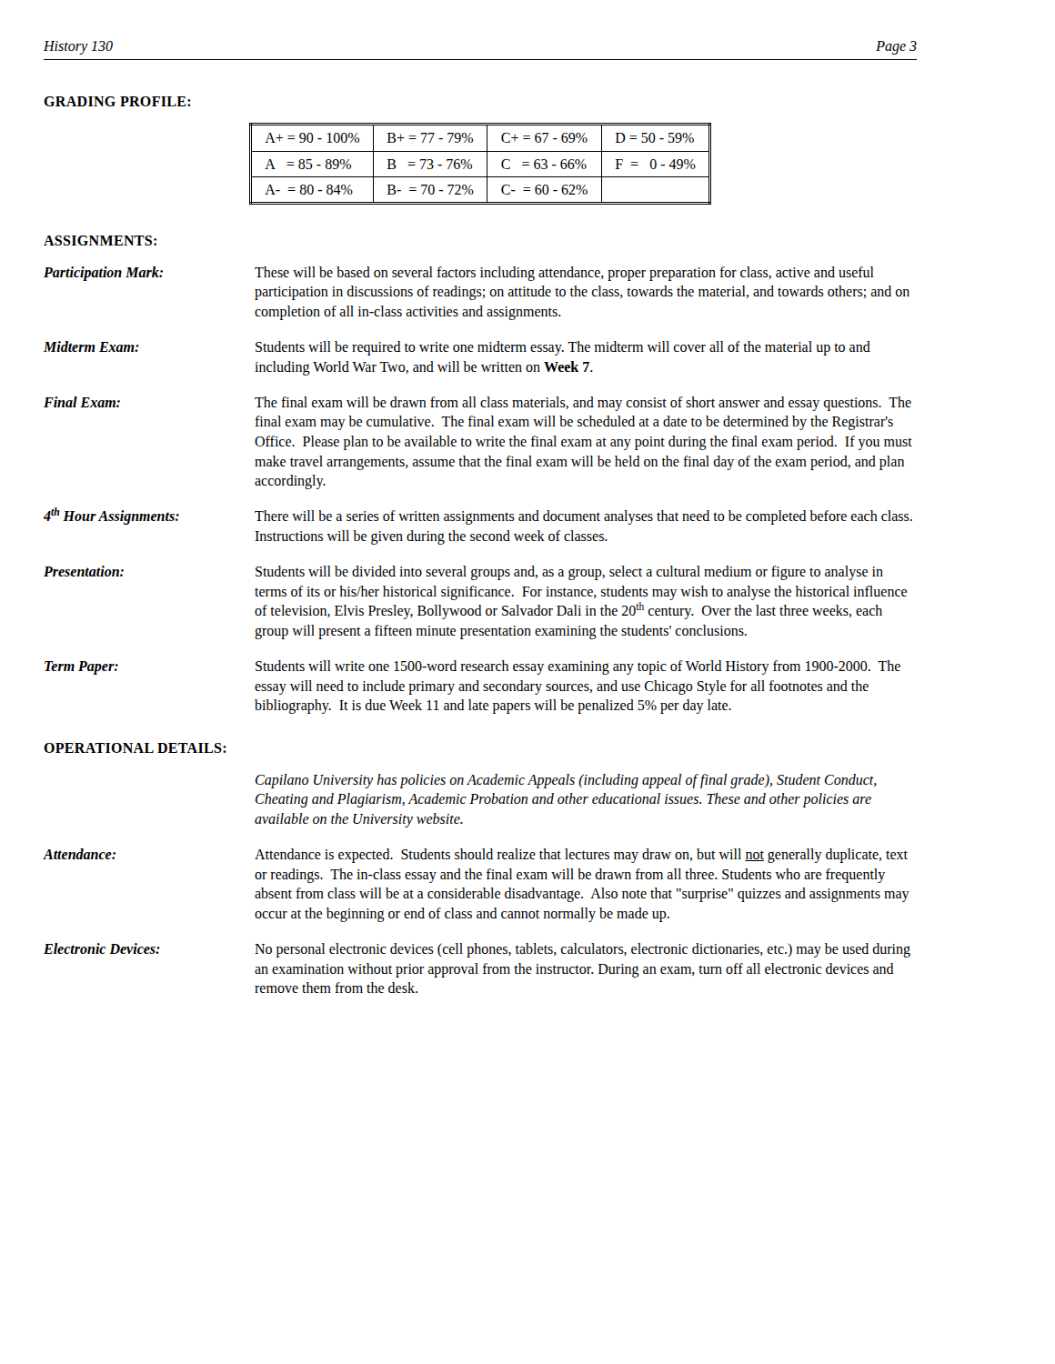History 130 Page 3
Grading Profile:
| A+ = 90 - 100% | B+ = 77 - 79% | C+ = 67 - 69% | D = 50 - 59% |
| A = 85 - 89% | B = 73 - 76% | C = 63 - 66% | F = 0 - 49% |
| A- = 80 - 84% | B- = 70 - 72% | C- = 60 - 62% | |
Assignments:
Participation Mark:
These will be based on several factors including attendance, proper preparation for class, active and useful participation in discussions of readings; on attitude to the class, towards the material, and towards others; and on completion of all in-class activities and assignments.
Midterm Exam:
Students will be required to write one midterm essay. The midterm will cover all of the material up to and including World War Two, and will be written on Week 7.
Final Exam:
The final exam will be drawn from all class materials, and may consist of short answer and essay questions. The final exam may be cumulative. The final exam will be scheduled at a date to be determined by the Registrar's Office. Please plan to be available to write the final exam at any point during the final exam period. If you must make travel arrangements, assume that the final exam will be held on the final day of the exam period, and plan accordingly.
4th Hour Assignments:
There will be a series of written assignments and document analyses that need to be completed before each class. Instructions will be given during the second week of classes.
Presentation:
Students will be divided into several groups and, as a group, select a cultural medium or figure to analyse in terms of its or his/her historical significance. For instance, students may wish to analyse the historical influence of television, Elvis Presley, Bollywood or Salvador Dali in the 20th century. Over the last three weeks, each group will present a fifteen minute presentation examining the students' conclusions.
Term Paper:
Students will write one 1500-word research essay examining any topic of World History from 1900-2000. The essay will need to include primary and secondary sources, and use Chicago Style for all footnotes and the bibliography. It is due Week 11 and late papers will be penalized 5% per day late.
Operational Details:
Capilano University has policies on Academic Appeals (including appeal of final grade), Student Conduct, Cheating and Plagiarism, Academic Probation and other educational issues. These and other policies are available on the University website.
Attendance:
Attendance is expected. Students should realize that lectures may draw on, but will not generally duplicate, text or readings. The in-class essay and the final exam will be drawn from all three. Students who are frequently absent from class will be at a considerable disadvantage. Also note that "surprise" quizzes and assignments may occur at the beginning or end of class and cannot normally be made up.
Electronic Devices:
No personal electronic devices (cell phones, tablets, calculators, electronic dictionaries, etc.) may be used during an examination without prior approval from the instructor. During an exam, turn off all electronic devices and remove them from the desk.